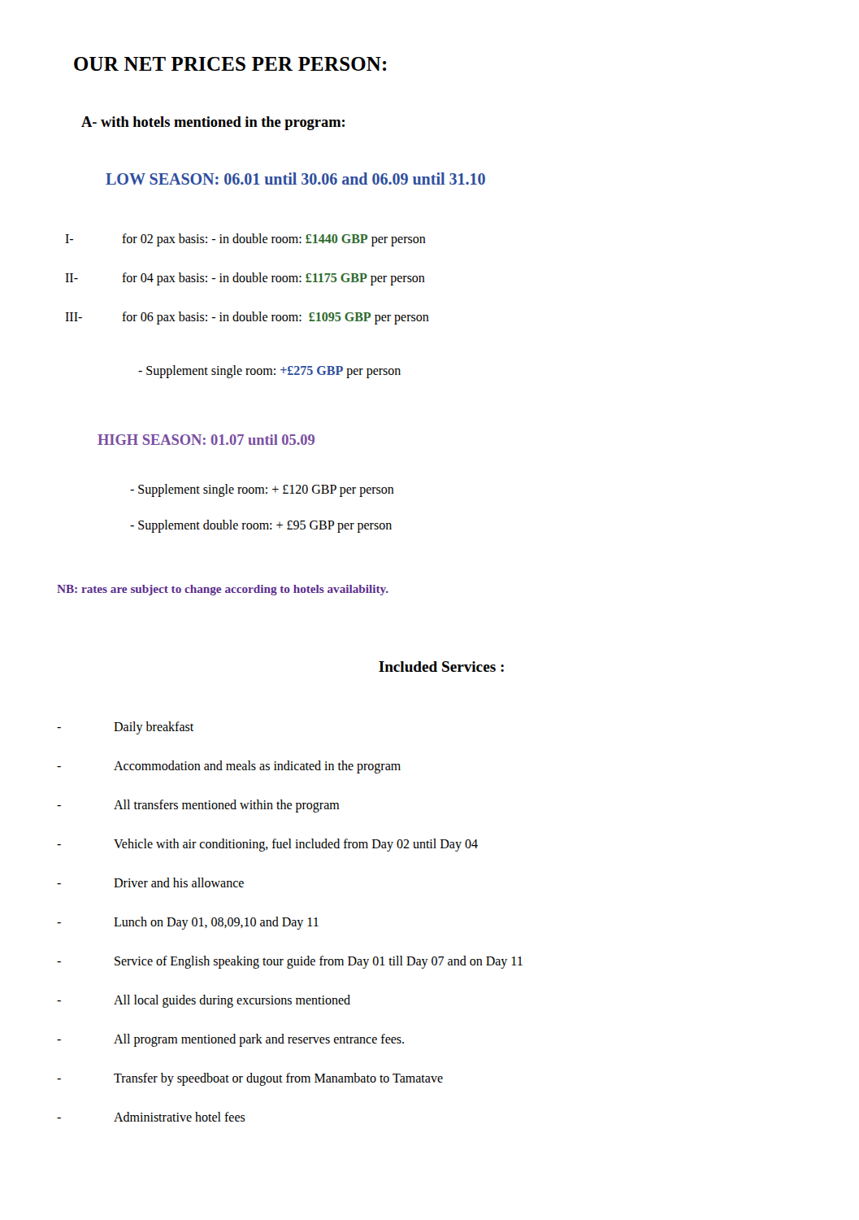OUR NET PRICES PER PERSON:
A- with hotels mentioned in the program:
LOW SEASON: 06.01 until 30.06 and 06.09 until 31.10
| I- | for 02 pax basis: - in double room: £1440 GBP per person |
| II- | for 04 pax basis: - in double room: £1175 GBP per person |
| III- | for 06 pax basis: - in double room: £1095 GBP per person |
- Supplement single room: +£275 GBP per person
HIGH SEASON: 01.07 until 05.09
- Supplement single room: + £120 GBP per person
- Supplement double room: + £95 GBP per person
NB: rates are subject to change according to hotels availability.
Included Services :
| - | Daily breakfast |
| - | Accommodation and meals as indicated in the program |
| - | All transfers mentioned within the program |
| - | Vehicle with air conditioning, fuel included from Day 02 until Day 04 |
| - | Driver and his allowance |
| - | Lunch on Day 01, 08,09,10 and Day 11 |
| - | Service of English speaking tour guide from Day 01 till Day 07 and on Day 11 |
| - | All local guides during excursions mentioned |
| - | All program mentioned park and reserves entrance fees. |
| - | Transfer by speedboat or dugout from Manambato to Tamatave |
| - | Administrative hotel fees |